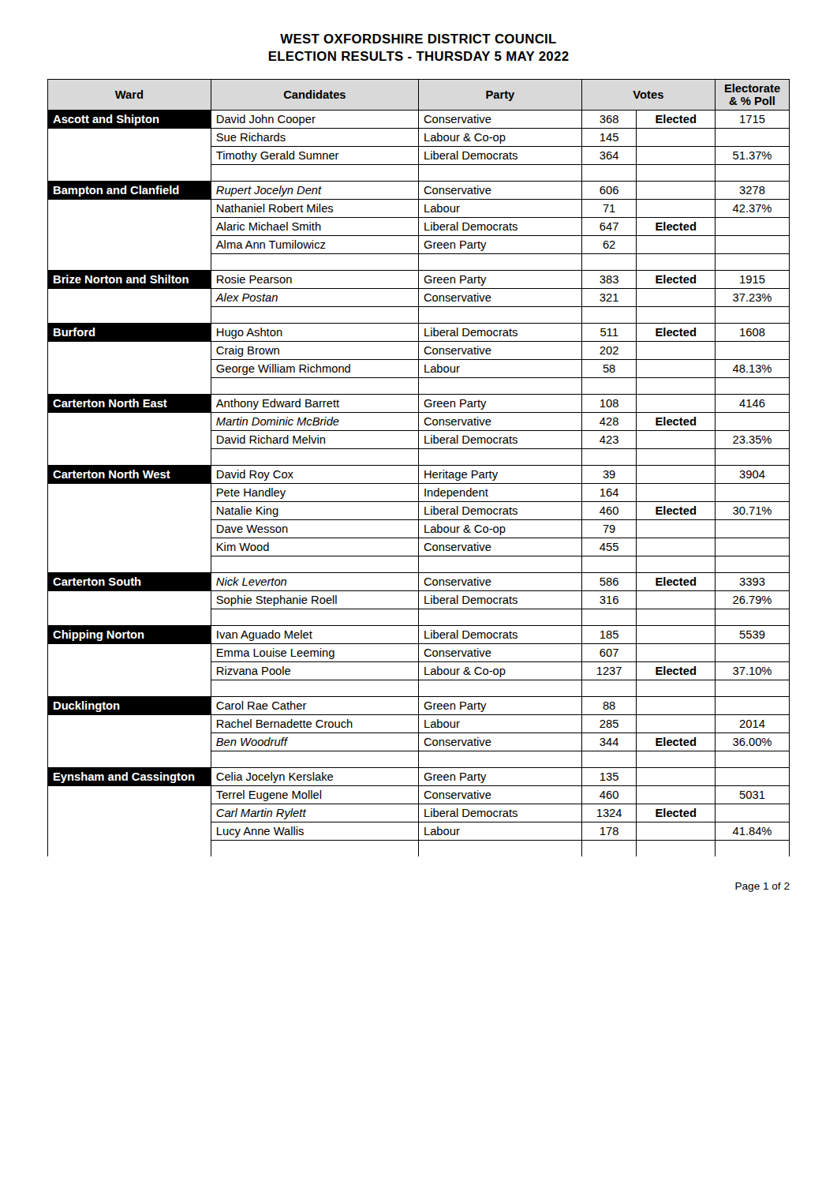WEST OXFORDSHIRE DISTRICT COUNCIL
ELECTION RESULTS - THURSDAY 5 MAY 2022
| Ward | Candidates | Party | Votes | Electorate & % Poll |
| --- | --- | --- | --- | --- |
| Ascott and Shipton | David John Cooper | Conservative | 368 | Elected | 1715 |
| | Sue Richards | Labour & Co-op | 145 | | |
| | Timothy Gerald Sumner | Liberal Democrats | 364 | | 51.37% |
| Bampton and Clanfield | Rupert Jocelyn Dent | Conservative | 606 | | 3278 |
| | Nathaniel Robert Miles | Labour | 71 | | 42.37% |
| | Alaric Michael Smith | Liberal Democrats | 647 | Elected | |
| | Alma Ann Tumilowicz | Green Party | 62 | | |
| Brize Norton and Shilton | Rosie Pearson | Green Party | 383 | Elected | 1915 |
| | Alex Postan | Conservative | 321 | | 37.23% |
| Burford | Hugo Ashton | Liberal Democrats | 511 | Elected | 1608 |
| | Craig Brown | Conservative | 202 | | |
| | George William Richmond | Labour | 58 | | 48.13% |
| Carterton North East | Anthony Edward Barrett | Green Party | 108 | | 4146 |
| | Martin Dominic McBride | Conservative | 428 | Elected | |
| | David Richard Melvin | Liberal Democrats | 423 | | 23.35% |
| Carterton North West | David Roy Cox | Heritage Party | 39 | | 3904 |
| | Pete Handley | Independent | 164 | | |
| | Natalie King | Liberal Democrats | 460 | Elected | 30.71% |
| | Dave Wesson | Labour & Co-op | 79 | | |
| | Kim Wood | Conservative | 455 | | |
| Carterton South | Nick Leverton | Conservative | 586 | Elected | 3393 |
| | Sophie Stephanie Roell | Liberal Democrats | 316 | | 26.79% |
| Chipping Norton | Ivan Aguado Melet | Liberal Democrats | 185 | | 5539 |
| | Emma Louise Leeming | Conservative | 607 | | |
| | Rizvana Poole | Labour & Co-op | 1237 | Elected | 37.10% |
| Ducklington | Carol Rae Cather | Green Party | 88 | | |
| | Rachel Bernadette Crouch | Labour | 285 | | 2014 |
| | Ben Woodruff | Conservative | 344 | Elected | 36.00% |
| Eynsham and Cassington | Celia Jocelyn Kerslake | Green Party | 135 | | |
| | Terrel Eugene Mollel | Conservative | 460 | | 5031 |
| | Carl Martin Rylett | Liberal Democrats | 1324 | Elected | |
| | Lucy Anne Wallis | Labour | 178 | | 41.84% |
Page 1 of 2